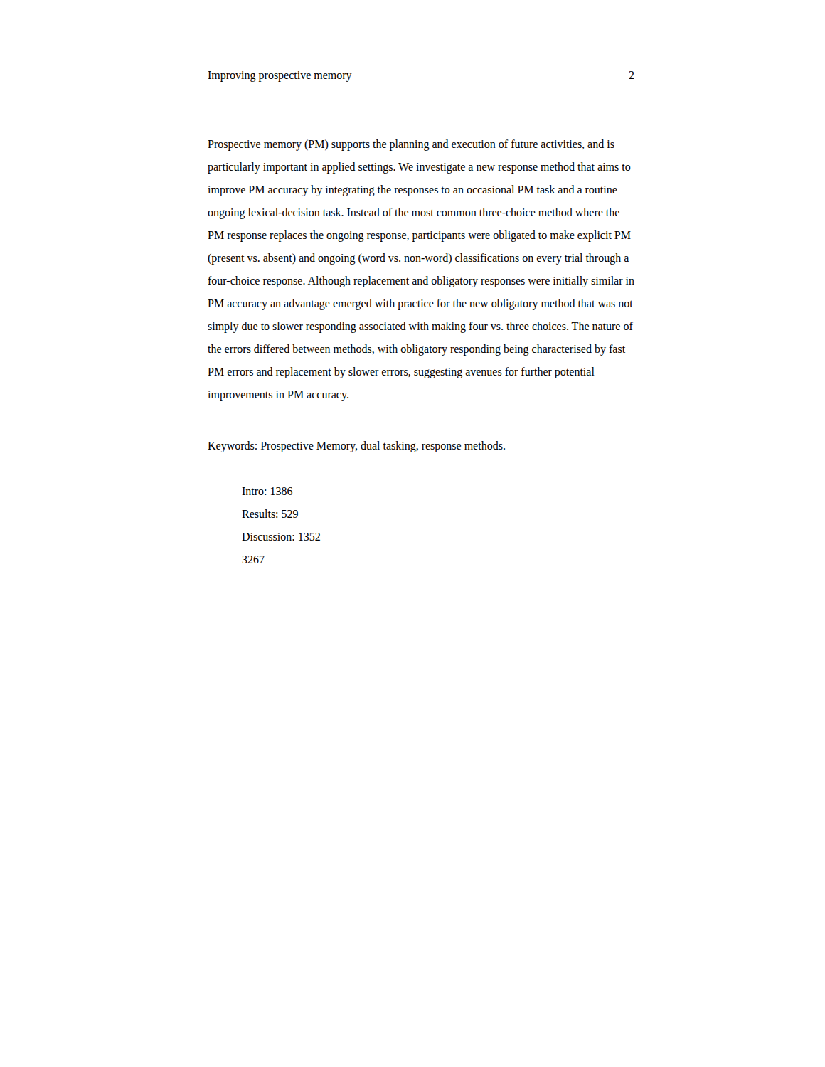Improving prospective memory 2
Prospective memory (PM) supports the planning and execution of future activities, and is particularly important in applied settings. We investigate a new response method that aims to improve PM accuracy by integrating the responses to an occasional PM task and a routine ongoing lexical-decision task. Instead of the most common three-choice method where the PM response replaces the ongoing response, participants were obligated to make explicit PM (present vs. absent) and ongoing (word vs. non-word) classifications on every trial through a four-choice response. Although replacement and obligatory responses were initially similar in PM accuracy an advantage emerged with practice for the new obligatory method that was not simply due to slower responding associated with making four vs. three choices. The nature of the errors differed between methods, with obligatory responding being characterised by fast PM errors and replacement by slower errors, suggesting avenues for further potential improvements in PM accuracy.
Keywords: Prospective Memory, dual tasking, response methods.
Intro: 1386
Results: 529
Discussion: 1352
3267